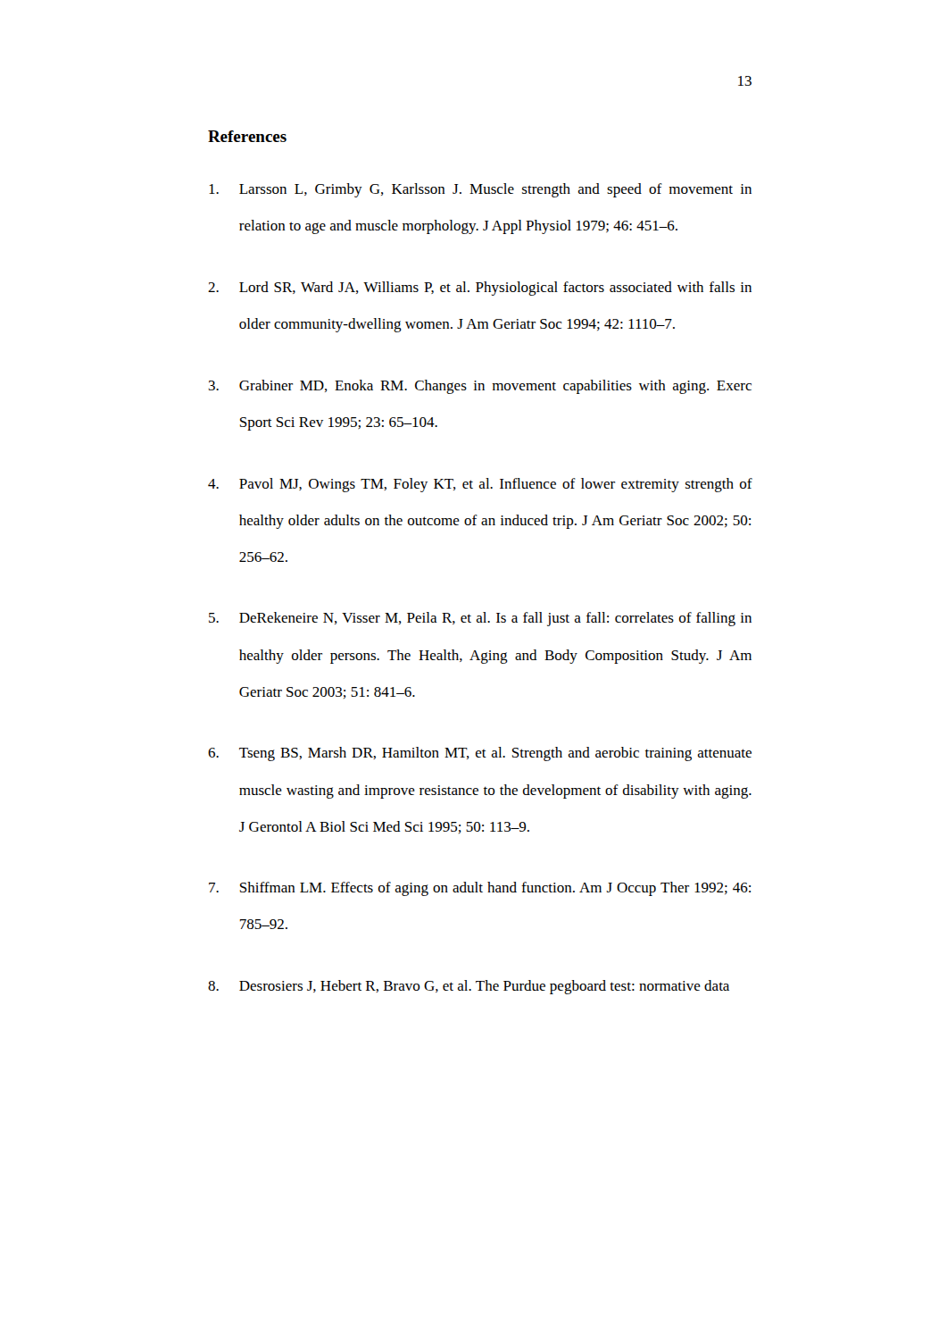13
References
Larsson L, Grimby G, Karlsson J. Muscle strength and speed of movement in relation to age and muscle morphology. J Appl Physiol 1979; 46: 451–6.
Lord SR, Ward JA, Williams P, et al. Physiological factors associated with falls in older community-dwelling women. J Am Geriatr Soc 1994; 42: 1110–7.
Grabiner MD, Enoka RM. Changes in movement capabilities with aging. Exerc Sport Sci Rev 1995; 23: 65–104.
Pavol MJ, Owings TM, Foley KT, et al. Influence of lower extremity strength of healthy older adults on the outcome of an induced trip. J Am Geriatr Soc 2002; 50: 256–62.
DeRekeneire N, Visser M, Peila R, et al. Is a fall just a fall: correlates of falling in healthy older persons. The Health, Aging and Body Composition Study. J Am Geriatr Soc 2003; 51: 841–6.
Tseng BS, Marsh DR, Hamilton MT, et al. Strength and aerobic training attenuate muscle wasting and improve resistance to the development of disability with aging. J Gerontol A Biol Sci Med Sci 1995; 50: 113–9.
Shiffman LM. Effects of aging on adult hand function. Am J Occup Ther 1992; 46: 785–92.
Desrosiers J, Hebert R, Bravo G, et al. The Purdue pegboard test: normative data